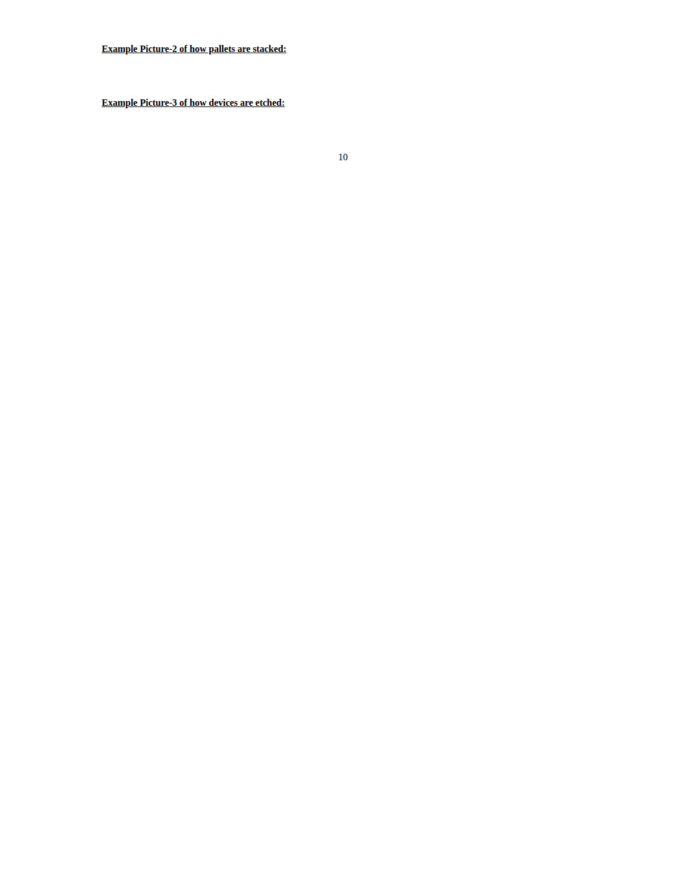Example Picture-2 of how pallets are stacked:
Example Picture-3 of how devices are etched:
10